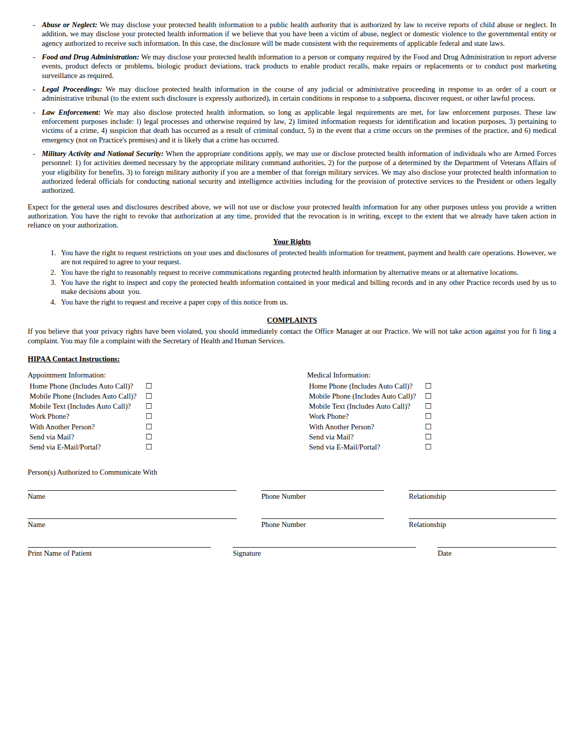Abuse or Neglect: We may disclose your protected health information to a public health authority that is authorized by law to receive reports of child abuse or neglect. In addition, we may disclose your protected health information if we believe that you have been a victim of abuse, neglect or domestic violence to the governmental entity or agency authorized to receive such information. In this case, the disclosure will be made consistent with the requirements of applicable federal and state laws.
Food and Drug Administration: We may disclose your protected health information to a person or company required by the Food and Drug Administration to report adverse events, product defects or problems, biologic product deviations, track products to enable product recalls, make repairs or replacements or to conduct post marketing surveillance as required.
Legal Proceedings: We may disclose protected health information in the course of any judicial or administrative proceeding in response to as order of a court or administrative tribunal (to the extent such disclosure is expressly authorized), in certain conditions in response to a subpoena, discover request, or other lawful process.
Law Enforcement: We may also disclose protected health information, so long as applicable legal requirements are met, for law enforcement purposes. These law enforcement purposes include: l) legal processes and otherwise required by law, 2) limited information requests for identification and location purposes, 3) pertaining to victims of a crime, 4) suspicion that death has occurred as a result of criminal conduct, 5) in the event that a crime occurs on the premises of the practice, and 6) medical emergency (not on Practice's premises) and it is likely that a crime has occurred.
Military Activity and National Security: When the appropriate conditions apply, we may use or disclose protected health information of individuals who are Armed Forces personnel: 1) for activities deemed necessary by the appropriate military command authorities, 2) for the purpose of a determined by the Department of Veterans Affairs of your eligibility for benefits, 3) to foreign military authority if you are a member of that foreign military services. We may also disclose your protected health information to authorized federal officials for conducting national security and intelligence activities including for the provision of protective services to the President or others legally authorized.
Expect for the general uses and disclosures described above, we will not use or disclose your protected health information for any other purposes unless you provide a written authorization. You have the right to revoke that authorization at any time, provided that the revocation is in writing, except to the extent that we already have taken action in reliance on your authorization.
Your Rights
You have the right to request restrictions on your uses and disclosures of protected health information for treatment, payment and health care operations. However, we are not required to agree to your request.
You have the right to reasonably request to receive communications regarding protected health information by alternative means or at alternative locations.
You have the right to inspect and copy the protected health information contained in your medical and billing records and in any other Practice records used by us to make decisions about you.
You have the right to request and receive a paper copy of this notice from us.
COMPLAINTS
If you believe that your privacy rights have been violated, you should immediately contact the Office Manager at our Practice. We will not take action against you for fi ling a complaint. You may file a complaint with the Secretary of Health and Human Services.
HIPAA Contact Instructions:
| Appointment Information: / Home Phone (Includes Auto Call)? / ☐ / / Mobile Phone (Includes Auto Call)? / ☐ / / Mobile Text (Includes Auto Call)? / ☐ / / Work Phone? / ☐ / / With Another Person? / ☐ / / Send via Mail? / ☐ / / Send via E-Mail/Portal? / ☐ / | Medical Information: / Home Phone (Includes Auto Call)? / ☐ / / Mobile Phone (Includes Auto Call)? / ☐ / / Mobile Text (Includes Auto Call)? / ☐ / / Work Phone? / ☐ / / With Another Person? / ☐ / / Send via Mail? / ☐ / / Send via E-Mail/Portal? / ☐ / |
Person(s) Authorized to Communicate With
| Name | | Phone Number | | Relationship |
| Name | | Phone Number | | Relationship |
| Print Name of Patient | | Signature | | Date |